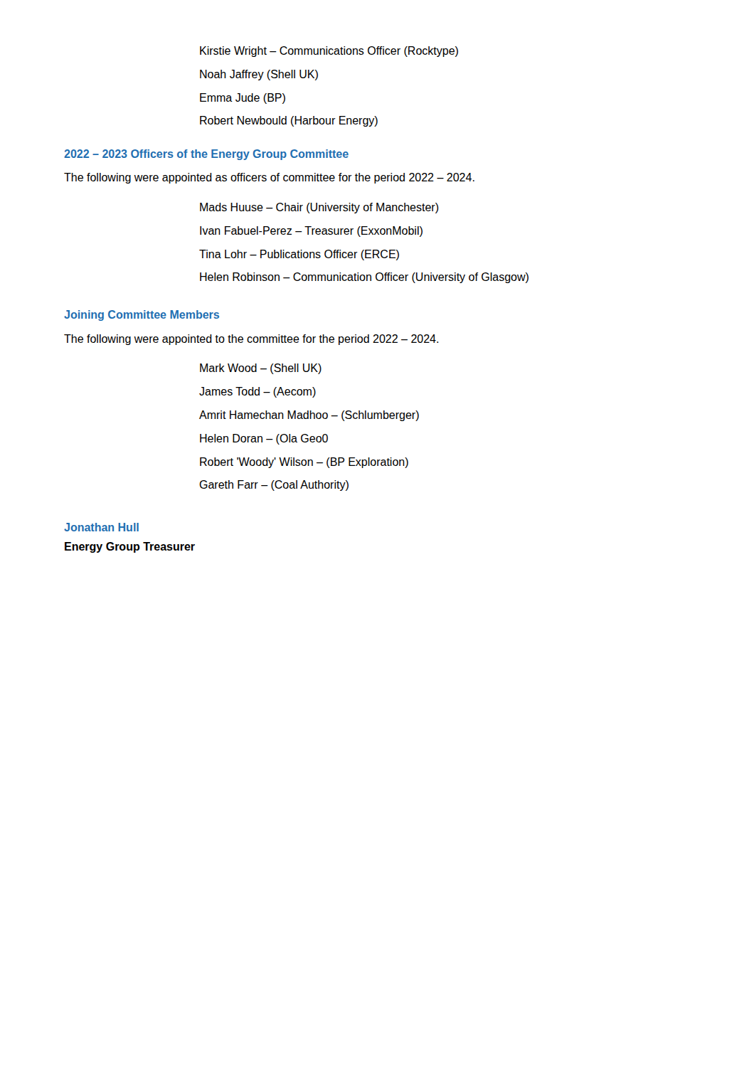Kirstie Wright – Communications Officer (Rocktype)
Noah Jaffrey (Shell UK)
Emma Jude (BP)
Robert Newbould (Harbour Energy)
2022 – 2023 Officers of the Energy Group Committee
The following were appointed as officers of committee for the period 2022 – 2024.
Mads Huuse – Chair (University of Manchester)
Ivan Fabuel-Perez – Treasurer (ExxonMobil)
Tina Lohr – Publications Officer (ERCE)
Helen Robinson – Communication Officer (University of Glasgow)
Joining Committee Members
The following were appointed to the committee for the period 2022 – 2024.
Mark Wood – (Shell UK)
James Todd – (Aecom)
Amrit Hamechan Madhoo – (Schlumberger)
Helen Doran – (Ola Geo0
Robert 'Woody' Wilson – (BP Exploration)
Gareth Farr – (Coal Authority)
Jonathan Hull
Energy Group Treasurer